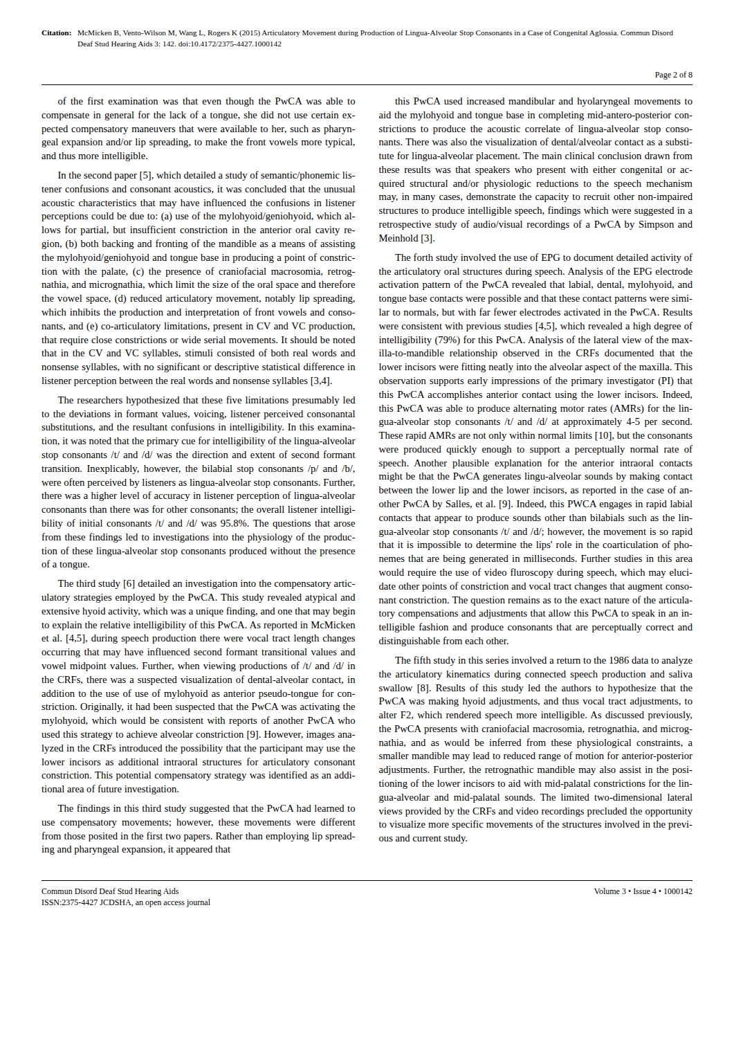Citation: McMicken B, Vento-Wilson M, Wang L, Rogers K (2015) Articulatory Movement during Production of Lingua-Alveolar Stop Consonants in a Case of Congenital Aglossia. Commun Disord Deaf Stud Hearing Aids 3: 142. doi:10.4172/2375-4427.1000142
Page 2 of 8
of the first examination was that even though the PwCA was able to compensate in general for the lack of a tongue, she did not use certain expected compensatory maneuvers that were available to her, such as pharyngeal expansion and/or lip spreading, to make the front vowels more typical, and thus more intelligible.
In the second paper [5], which detailed a study of semantic/phonemic listener confusions and consonant acoustics, it was concluded that the unusual acoustic characteristics that may have influenced the confusions in listener perceptions could be due to: (a) use of the mylohyoid/geniohyoid, which allows for partial, but insufficient constriction in the anterior oral cavity region, (b) both backing and fronting of the mandible as a means of assisting the mylohyoid/geniohyoid and tongue base in producing a point of constriction with the palate, (c) the presence of craniofacial macrosomia, retrognathia, and micrognathia, which limit the size of the oral space and therefore the vowel space, (d) reduced articulatory movement, notably lip spreading, which inhibits the production and interpretation of front vowels and consonants, and (e) co-articulatory limitations, present in CV and VC production, that require close constrictions or wide serial movements. It should be noted that in the CV and VC syllables, stimuli consisted of both real words and nonsense syllables, with no significant or descriptive statistical difference in listener perception between the real words and nonsense syllables [3,4].
The researchers hypothesized that these five limitations presumably led to the deviations in formant values, voicing, listener perceived consonantal substitutions, and the resultant confusions in intelligibility. In this examination, it was noted that the primary cue for intelligibility of the lingua-alveolar stop consonants /t/ and /d/ was the direction and extent of second formant transition. Inexplicably, however, the bilabial stop consonants /p/ and /b/, were often perceived by listeners as lingua-alveolar stop consonants. Further, there was a higher level of accuracy in listener perception of lingua-alveolar consonants than there was for other consonants; the overall listener intelligibility of initial consonants /t/ and /d/ was 95.8%. The questions that arose from these findings led to investigations into the physiology of the production of these lingua-alveolar stop consonants produced without the presence of a tongue.
The third study [6] detailed an investigation into the compensatory articulatory strategies employed by the PwCA. This study revealed atypical and extensive hyoid activity, which was a unique finding, and one that may begin to explain the relative intelligibility of this PwCA. As reported in McMicken et al. [4,5], during speech production there were vocal tract length changes occurring that may have influenced second formant transitional values and vowel midpoint values. Further, when viewing productions of /t/ and /d/ in the CRFs, there was a suspected visualization of dental-alveolar contact, in addition to the use of use of mylohyoid as anterior pseudo-tongue for constriction. Originally, it had been suspected that the PwCA was activating the mylohyoid, which would be consistent with reports of another PwCA who used this strategy to achieve alveolar constriction [9]. However, images analyzed in the CRFs introduced the possibility that the participant may use the lower incisors as additional intraoral structures for articulatory consonant constriction. This potential compensatory strategy was identified as an additional area of future investigation.
The findings in this third study suggested that the PwCA had learned to use compensatory movements; however, these movements were different from those posited in the first two papers. Rather than employing lip spreading and pharyngeal expansion, it appeared that
this PwCA used increased mandibular and hyolaryngeal movements to aid the mylohyoid and tongue base in completing mid-antero-posterior constrictions to produce the acoustic correlate of lingua-alveolar stop consonants. There was also the visualization of dental/alveolar contact as a substitute for lingua-alveolar placement. The main clinical conclusion drawn from these results was that speakers who present with either congenital or acquired structural and/or physiologic reductions to the speech mechanism may, in many cases, demonstrate the capacity to recruit other non-impaired structures to produce intelligible speech, findings which were suggested in a retrospective study of audio/visual recordings of a PwCA by Simpson and Meinhold [3].
The forth study involved the use of EPG to document detailed activity of the articulatory oral structures during speech. Analysis of the EPG electrode activation pattern of the PwCA revealed that labial, dental, mylohyoid, and tongue base contacts were possible and that these contact patterns were similar to normals, but with far fewer electrodes activated in the PwCA. Results were consistent with previous studies [4,5], which revealed a high degree of intelligibility (79%) for this PwCA. Analysis of the lateral view of the maxilla-to-mandible relationship observed in the CRFs documented that the lower incisors were fitting neatly into the alveolar aspect of the maxilla. This observation supports early impressions of the primary investigator (PI) that this PwCA accomplishes anterior contact using the lower incisors. Indeed, this PwCA was able to produce alternating motor rates (AMRs) for the lingua-alveolar stop consonants /t/ and /d/ at approximately 4-5 per second. These rapid AMRs are not only within normal limits [10], but the consonants were produced quickly enough to support a perceptually normal rate of speech. Another plausible explanation for the anterior intraoral contacts might be that the PwCA generates lingu-alveolar sounds by making contact between the lower lip and the lower incisors, as reported in the case of another PwCA by Salles, et al. [9]. Indeed, this PWCA engages in rapid labial contacts that appear to produce sounds other than bilabials such as the lingua-alveolar stop consonants /t/ and /d/; however, the movement is so rapid that it is impossible to determine the lips' role in the coarticulation of phonemes that are being generated in milliseconds. Further studies in this area would require the use of video fluroscopy during speech, which may elucidate other points of constriction and vocal tract changes that augment consonant constriction. The question remains as to the exact nature of the articulatory compensations and adjustments that allow this PwCA to speak in an intelligible fashion and produce consonants that are perceptually correct and distinguishable from each other.
The fifth study in this series involved a return to the 1986 data to analyze the articulatory kinematics during connected speech production and saliva swallow [8]. Results of this study led the authors to hypothesize that the PwCA was making hyoid adjustments, and thus vocal tract adjustments, to alter F2, which rendered speech more intelligible. As discussed previously, the PwCA presents with craniofacial macrosomia, retrognathia, and micrognathia, and as would be inferred from these physiological constraints, a smaller mandible may lead to reduced range of motion for anterior-posterior adjustments. Further, the retrognathic mandible may also assist in the positioning of the lower incisors to aid with mid-palatal constrictions for the lingua-alveolar and mid-palatal sounds. The limited two-dimensional lateral views provided by the CRFs and video recordings precluded the opportunity to visualize more specific movements of the structures involved in the previous and current study.
Commun Disord Deaf Stud Hearing Aids
ISSN:2375-4427 JCDSHA, an open access journal
Volume 3 • Issue 4 • 1000142